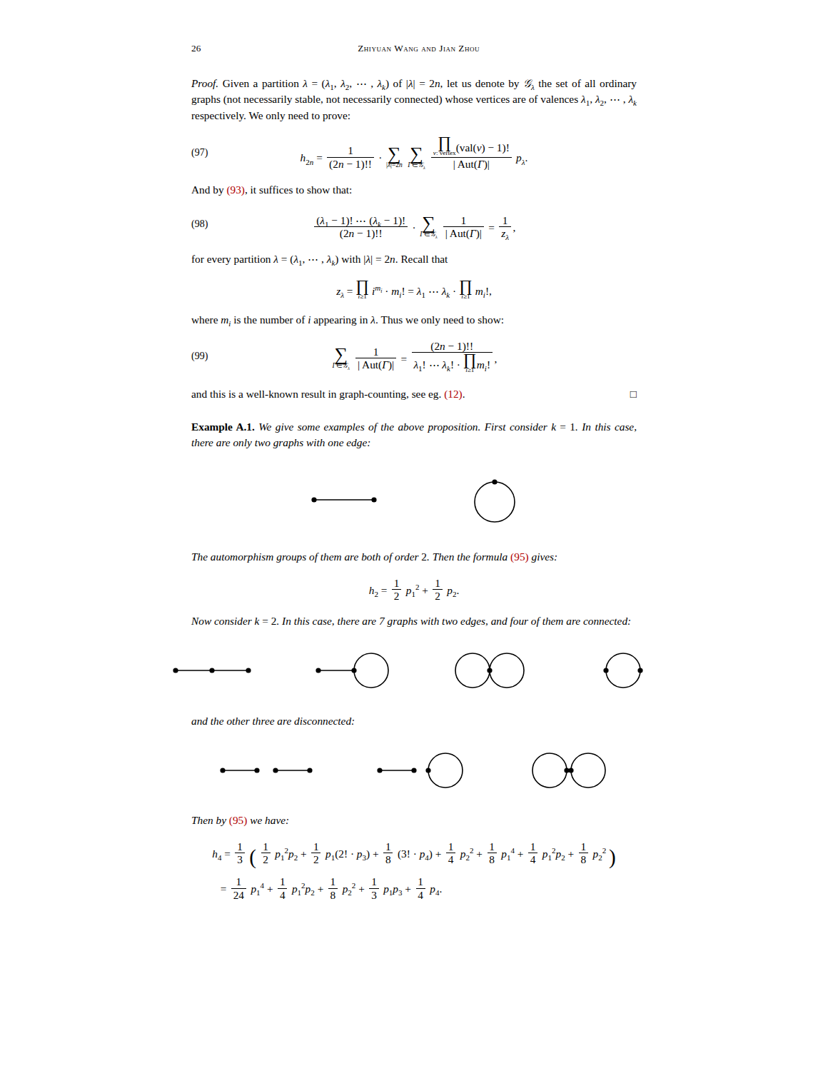26 Zhiyuan Wang and Jian Zhou
Proof. Given a partition λ = (λ1, λ2, ⋯ , λk) of |λ| = 2n, let us denote by 𝒢λ the set of all ordinary graphs (not necessarily stable, not necessarily connected) whose vertices are of valences λ1, λ2, ⋯ , λk respectively. We only need to prove:
(97)
h2n = 1(2n − 1)!! · ∑|λ|=2n ∑Γ∈𝒢λ ∏v: vertex(val(v) − 1)!| Aut(Γ)| pλ.
And by (93), it suffices to show that:
(98)
(λ1 − 1)! ⋯ (λk − 1)!(2n − 1)!! · ∑Γ∈𝒢λ 1| Aut(Γ)| = 1 zλ,
for every partition λ = (λ1, ⋯ , λk) with |λ| = 2n. Recall that
zλ = ∏i≥1 imi · mi! = λ1 ⋯ λk · ∏i≥1 mi!,
where mi is the number of i appearing in λ. Thus we only need to show:
(99)
∑Γ∈𝒢λ 1| Aut(Γ)| = (2n − 1)!!λ1! ⋯ λk! · ∏i≥1 mi!,
and this is a well-known result in graph-counting, see eg. (12). □
Example A.1. We give some examples of the above proposition. First consider k = 1. In this case, there are only two graphs with one edge:
The automorphism groups of them are both of order 2. Then the formula (95) gives:
h2 = 12 p12 + 12 p2.
Now consider k = 2. In this case, there are 7 graphs with two edges, and four of them are connected:
and the other three are disconnected:
Then by (95) we have:
h4 = 13 ( 12 p12p2 + 12 p1(2! · p3) + 18 (3! · p4) + 14 p22 + 18 p14 + 14 p12p2 + 18 p22 )
= 124 p14 + 14 p12p2 + 18 p22 + 13 p1p3 + 14 p4.